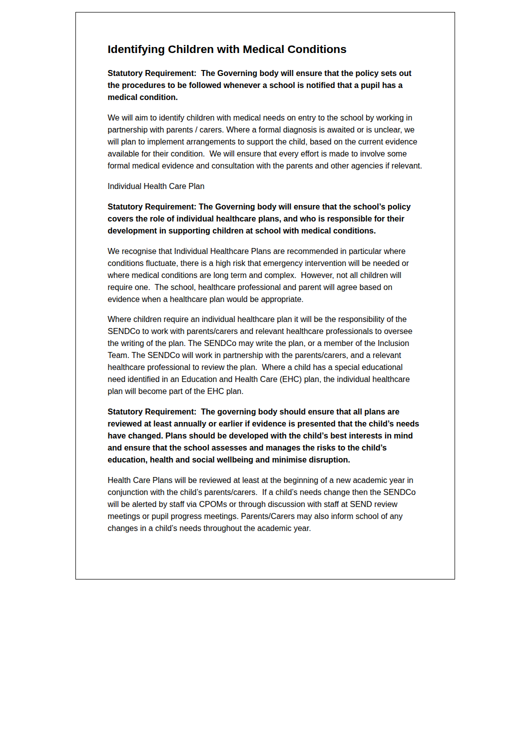Identifying Children with Medical Conditions
Statutory Requirement: The Governing body will ensure that the policy sets out the procedures to be followed whenever a school is notified that a pupil has a medical condition.
We will aim to identify children with medical needs on entry to the school by working in partnership with parents / carers. Where a formal diagnosis is awaited or is unclear, we will plan to implement arrangements to support the child, based on the current evidence available for their condition. We will ensure that every effort is made to involve some formal medical evidence and consultation with the parents and other agencies if relevant.
Individual Health Care Plan
Statutory Requirement: The Governing body will ensure that the school’s policy covers the role of individual healthcare plans, and who is responsible for their development in supporting children at school with medical conditions.
We recognise that Individual Healthcare Plans are recommended in particular where conditions fluctuate, there is a high risk that emergency intervention will be needed or where medical conditions are long term and complex. However, not all children will require one. The school, healthcare professional and parent will agree based on evidence when a healthcare plan would be appropriate.
Where children require an individual healthcare plan it will be the responsibility of the SENDCo to work with parents/carers and relevant healthcare professionals to oversee the writing of the plan. The SENDCo may write the plan, or a member of the Inclusion Team. The SENDCo will work in partnership with the parents/carers, and a relevant healthcare professional to review the plan. Where a child has a special educational need identified in an Education and Health Care (EHC) plan, the individual healthcare plan will become part of the EHC plan.
Statutory Requirement: The governing body should ensure that all plans are reviewed at least annually or earlier if evidence is presented that the child’s needs have changed. Plans should be developed with the child’s best interests in mind and ensure that the school assesses and manages the risks to the child’s education, health and social wellbeing and minimise disruption.
Health Care Plans will be reviewed at least at the beginning of a new academic year in conjunction with the child’s parents/carers. If a child’s needs change then the SENDCo will be alerted by staff via CPOMs or through discussion with staff at SEND review meetings or pupil progress meetings. Parents/Carers may also inform school of any changes in a child’s needs throughout the academic year.